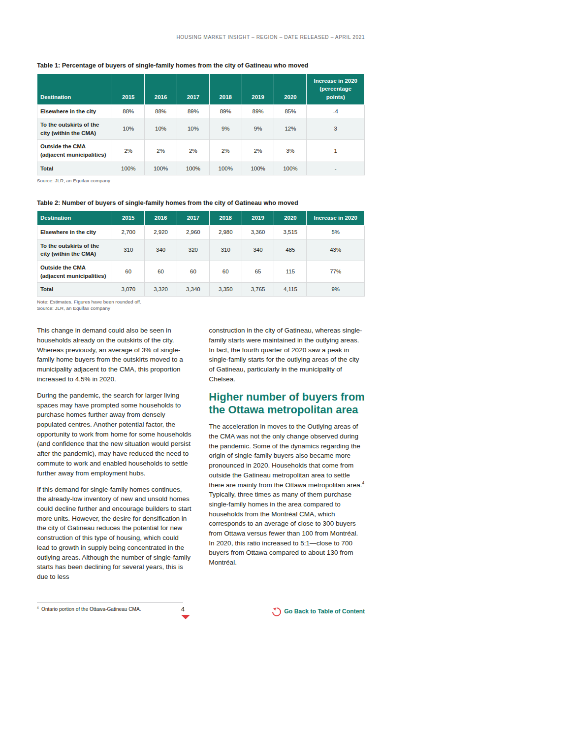Housing Market Insight – Region – Date Released – April 2021
Table 1: Percentage of buyers of single-family homes from the city of Gatineau who moved
| Destination | 2015 | 2016 | 2017 | 2018 | 2019 | 2020 | Increase in 2020 (percentage points) |
| --- | --- | --- | --- | --- | --- | --- | --- |
| Elsewhere in the city | 88% | 88% | 89% | 89% | 89% | 85% | -4 |
| To the outskirts of the city (within the CMA) | 10% | 10% | 10% | 9% | 9% | 12% | 3 |
| Outside the CMA (adjacent municipalities) | 2% | 2% | 2% | 2% | 2% | 3% | 1 |
| Total | 100% | 100% | 100% | 100% | 100% | 100% | - |
Source: JLR, an Equifax company
Table 2: Number of buyers of single-family homes from the city of Gatineau who moved
| Destination | 2015 | 2016 | 2017 | 2018 | 2019 | 2020 | Increase in 2020 |
| --- | --- | --- | --- | --- | --- | --- | --- |
| Elsewhere in the city | 2,700 | 2,920 | 2,960 | 2,980 | 3,360 | 3,515 | 5% |
| To the outskirts of the city (within the CMA) | 310 | 340 | 320 | 310 | 340 | 485 | 43% |
| Outside the CMA (adjacent municipalities) | 60 | 60 | 60 | 60 | 65 | 115 | 77% |
| Total | 3,070 | 3,320 | 3,340 | 3,350 | 3,765 | 4,115 | 9% |
Note: Estimates. Figures have been rounded off.
Source: JLR, an Equifax company
This change in demand could also be seen in households already on the outskirts of the city. Whereas previously, an average of 3% of single-family home buyers from the outskirts moved to a municipality adjacent to the CMA, this proportion increased to 4.5% in 2020.
During the pandemic, the search for larger living spaces may have prompted some households to purchase homes further away from densely populated centres. Another potential factor, the opportunity to work from home for some households (and confidence that the new situation would persist after the pandemic), may have reduced the need to commute to work and enabled households to settle further away from employment hubs.
If this demand for single-family homes continues, the already-low inventory of new and unsold homes could decline further and encourage builders to start more units. However, the desire for densification in the city of Gatineau reduces the potential for new construction of this type of housing, which could lead to growth in supply being concentrated in the outlying areas. Although the number of single-family starts has been declining for several years, this is due to less
construction in the city of Gatineau, whereas single-family starts were maintained in the outlying areas. In fact, the fourth quarter of 2020 saw a peak in single-family starts for the outlying areas of the city of Gatineau, particularly in the municipality of Chelsea.
Higher number of buyers from the Ottawa metropolitan area
The acceleration in moves to the Outlying areas of the CMA was not the only change observed during the pandemic. Some of the dynamics regarding the origin of single-family buyers also became more pronounced in 2020. Households that come from outside the Gatineau metropolitan area to settle there are mainly from the Ottawa metropolitan area.4 Typically, three times as many of them purchase single-family homes in the area compared to households from the Montréal CMA, which corresponds to an average of close to 300 buyers from Ottawa versus fewer than 100 from Montréal. In 2020, this ratio increased to 5:1—close to 700 buyers from Ottawa compared to about 130 from Montréal.
4 Ontario portion of the Ottawa-Gatineau CMA.
4
Go Back to Table of Content